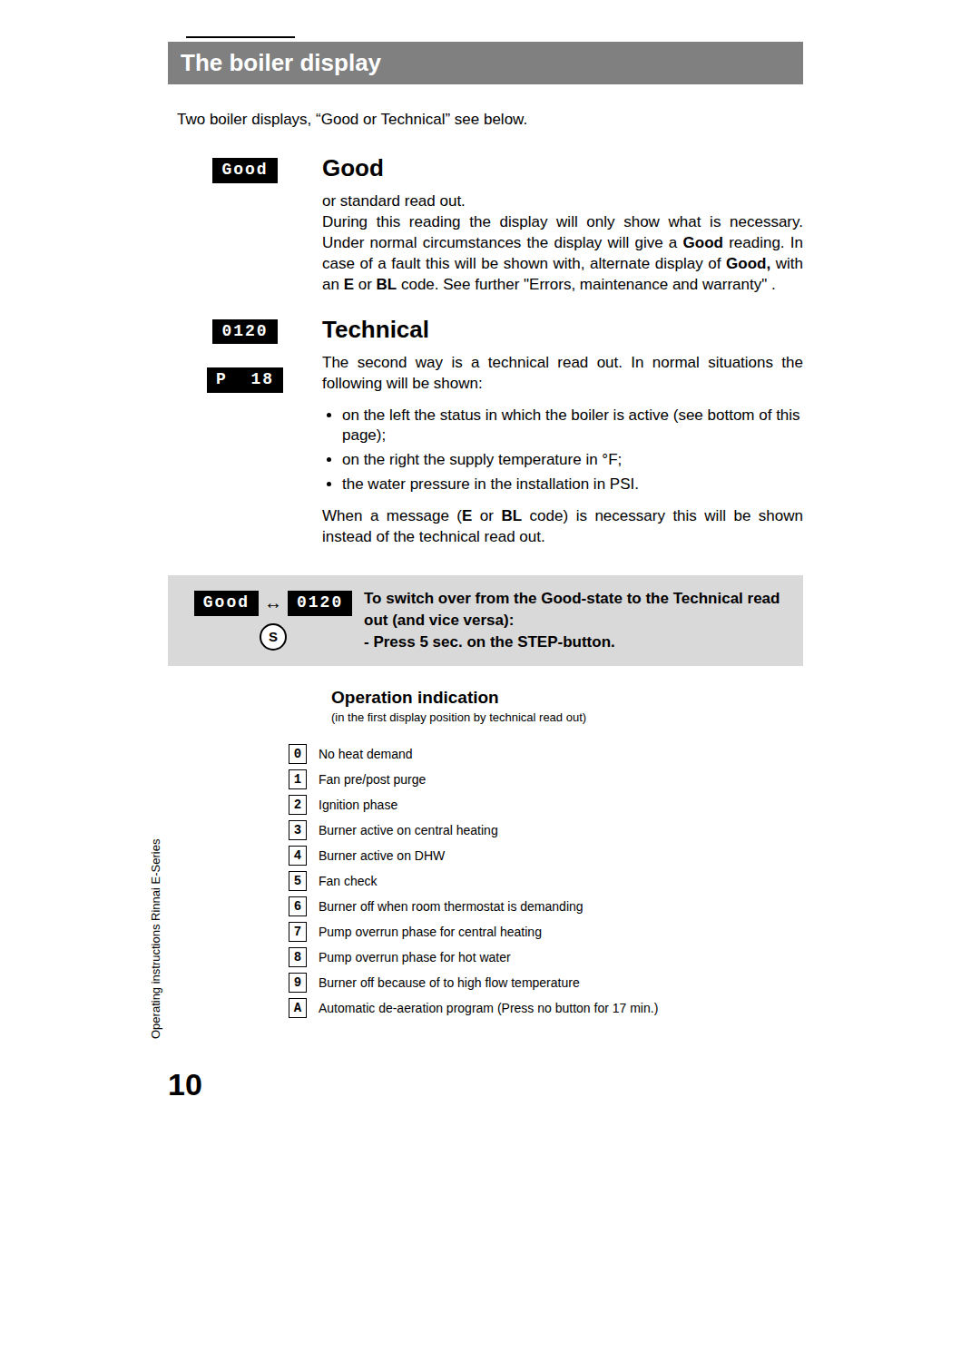The boiler display
Two boiler displays, “Good or Technical” see below.
Good
Good
or standard read out.
During this reading the display will only show what is necessary. Under normal circumstances the display will give a Good reading. In case of a fault this will be shown with, alternate display of Good, with an E or BL code. See further "Errors, maintenance and warranty" .
0120
P 18
Technical
The second way is a technical read out. In normal situations the following will be shown:
on the left the status in which the boiler is active (see bottom of this page);
on the right the supply temperature in °F;
the water pressure in the installation in PSI.
When a message (E or BL code) is necessary this will be shown instead of the technical read out.
Good↔0120
S
To switch over from the Good-state to the Technical read out (and vice versa):
- Press 5 sec. on the STEP-button.
Operation indication
(in the first display position by technical read out)
| 0 | No heat demand |
| 1 | Fan pre/post purge |
| 2 | Ignition phase |
| 3 | Burner active on central heating |
| 4 | Burner active on DHW |
| 5 | Fan check |
| 6 | Burner off when room thermostat is demanding |
| 7 | Pump overrun phase for central heating |
| 8 | Pump overrun phase for hot water |
| 9 | Burner off because of to high flow temperature |
| A | Automatic de-aeration program (Press no button for 17 min.) |
Operating instructions Rinnai E-Series
10